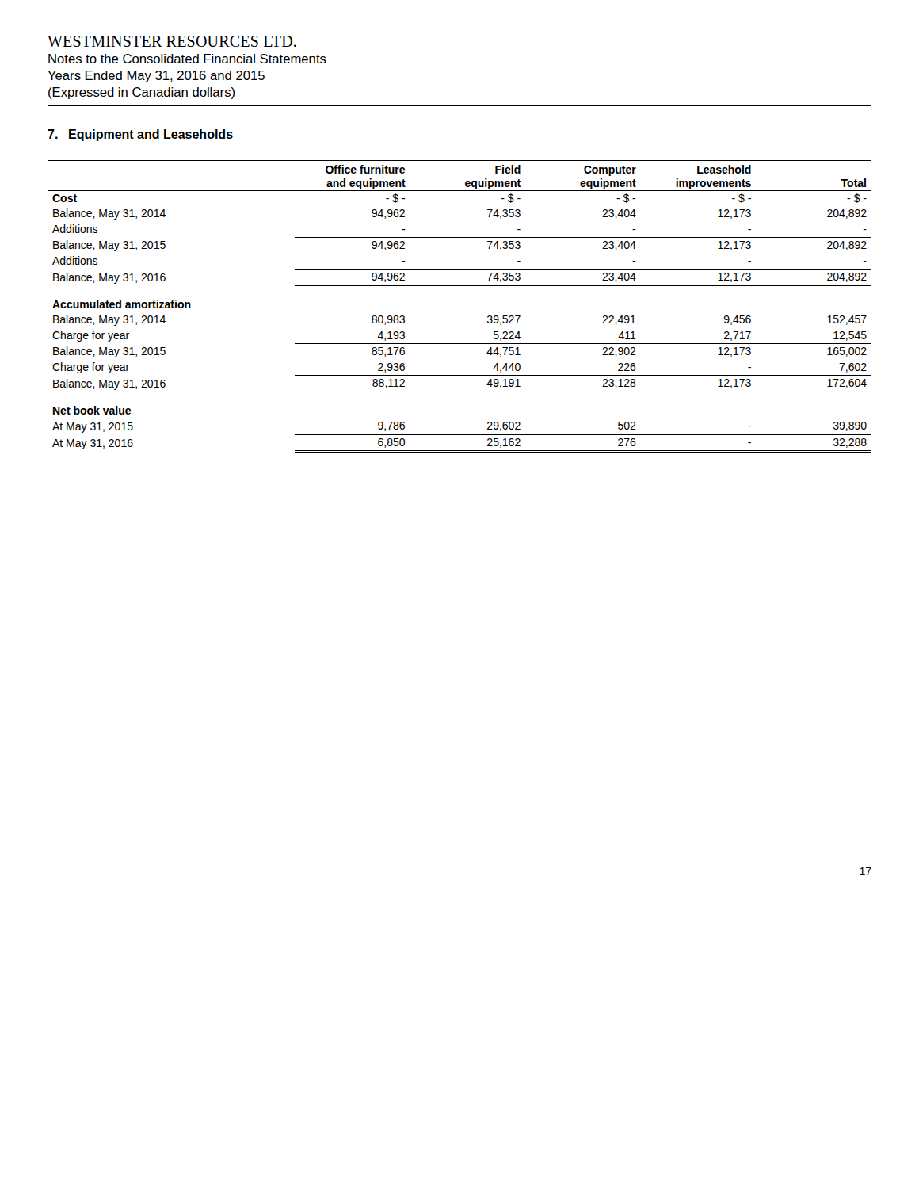WESTMINSTER RESOURCES LTD.
Notes to the Consolidated Financial Statements
Years Ended May 31, 2016 and 2015
(Expressed in Canadian dollars)
7. Equipment and Leaseholds
| | Office furniture and equipment | Field equipment | Computer equipment | Leasehold improvements | Total |
| --- | --- | --- | --- | --- | --- |
| Cost | - $ - | - $ - | - $ - | - $ - | - $ - |
| Balance, May 31, 2014 | 94,962 | 74,353 | 23,404 | 12,173 | 204,892 |
| Additions | - | - | - | - | - |
| Balance, May 31, 2015 | 94,962 | 74,353 | 23,404 | 12,173 | 204,892 |
| Additions | - | - | - | - | - |
| Balance, May 31, 2016 | 94,962 | 74,353 | 23,404 | 12,173 | 204,892 |
| Accumulated amortization | | | | | |
| Balance, May 31, 2014 | 80,983 | 39,527 | 22,491 | 9,456 | 152,457 |
| Charge for year | 4,193 | 5,224 | 411 | 2,717 | 12,545 |
| Balance, May 31, 2015 | 85,176 | 44,751 | 22,902 | 12,173 | 165,002 |
| Charge for year | 2,936 | 4,440 | 226 | - | 7,602 |
| Balance, May 31, 2016 | 88,112 | 49,191 | 23,128 | 12,173 | 172,604 |
| Net book value | | | | | |
| At May 31, 2015 | 9,786 | 29,602 | 502 | - | 39,890 |
| At May 31, 2016 | 6,850 | 25,162 | 276 | - | 32,288 |
17